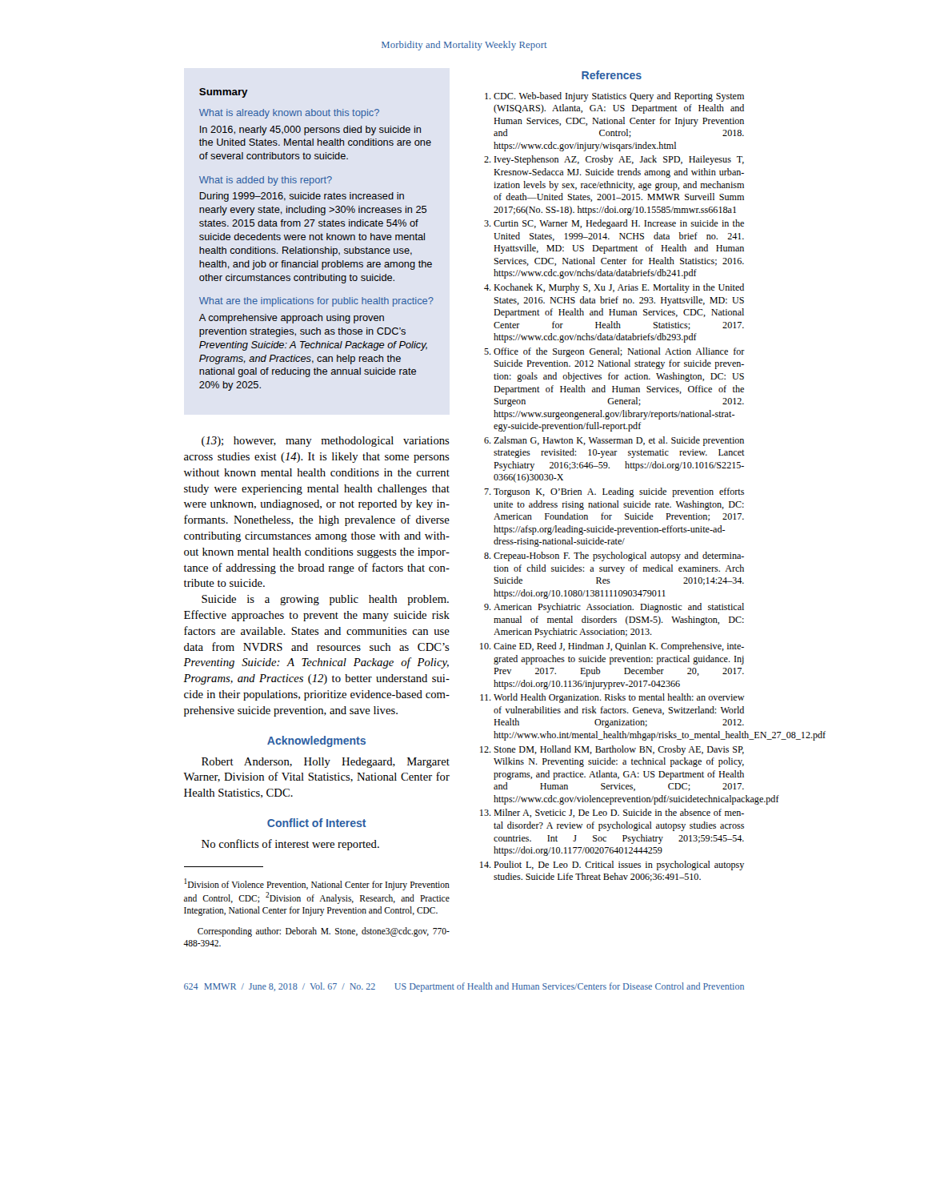Morbidity and Mortality Weekly Report
Summary
What is already known about this topic?
In 2016, nearly 45,000 persons died by suicide in the United States. Mental health conditions are one of several contributors to suicide.
What is added by this report?
During 1999–2016, suicide rates increased in nearly every state, including >30% increases in 25 states. 2015 data from 27 states indicate 54% of suicide decedents were not known to have mental health conditions. Relationship, substance use, health, and job or financial problems are among the other circumstances contributing to suicide.
What are the implications for public health practice?
A comprehensive approach using proven prevention strategies, such as those in CDC’s Preventing Suicide: A Technical Package of Policy, Programs, and Practices, can help reach the national goal of reducing the annual suicide rate 20% by 2025.
(13); however, many methodological variations across studies exist (14). It is likely that some persons without known mental health conditions in the current study were experiencing mental health challenges that were unknown, undiagnosed, or not reported by key informants. Nonetheless, the high prevalence of diverse contributing circumstances among those with and without known mental health conditions suggests the importance of addressing the broad range of factors that contribute to suicide.
Suicide is a growing public health problem. Effective approaches to prevent the many suicide risk factors are available. States and communities can use data from NVDRS and resources such as CDC’s Preventing Suicide: A Technical Package of Policy, Programs, and Practices (12) to better understand suicide in their populations, prioritize evidence-based comprehensive suicide prevention, and save lives.
Acknowledgments
Robert Anderson, Holly Hedegaard, Margaret Warner, Division of Vital Statistics, National Center for Health Statistics, CDC.
Conflict of Interest
No conflicts of interest were reported.
1Division of Violence Prevention, National Center for Injury Prevention and Control, CDC; 2Division of Analysis, Research, and Practice Integration, National Center for Injury Prevention and Control, CDC.
Corresponding author: Deborah M. Stone, dstone3@cdc.gov, 770-488-3942.
References
CDC. Web-based Injury Statistics Query and Reporting System (WISQARS). Atlanta, GA: US Department of Health and Human Services, CDC, National Center for Injury Prevention and Control; 2018. https://www.cdc.gov/injury/wisqars/index.html
Ivey-Stephenson AZ, Crosby AE, Jack SPD, Haileyesus T, Kresnow-Sedacca MJ. Suicide trends among and within urbanization levels by sex, race/ethnicity, age group, and mechanism of death—United States, 2001–2015. MMWR Surveill Summ 2017;66(No. SS-18). https://doi.org/10.15585/mmwr.ss6618a1
Curtin SC, Warner M, Hedegaard H. Increase in suicide in the United States, 1999–2014. NCHS data brief no. 241. Hyattsville, MD: US Department of Health and Human Services, CDC, National Center for Health Statistics; 2016. https://www.cdc.gov/nchs/data/databriefs/db241.pdf
Kochanek K, Murphy S, Xu J, Arias E. Mortality in the United States, 2016. NCHS data brief no. 293. Hyattsville, MD: US Department of Health and Human Services, CDC, National Center for Health Statistics; 2017. https://www.cdc.gov/nchs/data/databriefs/db293.pdf
Office of the Surgeon General; National Action Alliance for Suicide Prevention. 2012 National strategy for suicide prevention: goals and objectives for action. Washington, DC: US Department of Health and Human Services, Office of the Surgeon General; 2012. https://www.surgeongeneral.gov/library/reports/national-strategy-suicide-prevention/full-report.pdf
Zalsman G, Hawton K, Wasserman D, et al. Suicide prevention strategies revisited: 10-year systematic review. Lancet Psychiatry 2016;3:646–59. https://doi.org/10.1016/S2215-0366(16)30030-X
Torguson K, O’Brien A. Leading suicide prevention efforts unite to address rising national suicide rate. Washington, DC: American Foundation for Suicide Prevention; 2017. https://afsp.org/leading-suicide-prevention-efforts-unite-address-rising-national-suicide-rate/
Crepeau-Hobson F. The psychological autopsy and determination of child suicides: a survey of medical examiners. Arch Suicide Res 2010;14:24–34. https://doi.org/10.1080/13811110903479011
American Psychiatric Association. Diagnostic and statistical manual of mental disorders (DSM-5). Washington, DC: American Psychiatric Association; 2013.
Caine ED, Reed J, Hindman J, Quinlan K. Comprehensive, integrated approaches to suicide prevention: practical guidance. Inj Prev 2017. Epub December 20, 2017. https://doi.org/10.1136/injuryprev-2017-042366
World Health Organization. Risks to mental health: an overview of vulnerabilities and risk factors. Geneva, Switzerland: World Health Organization; 2012. http://www.who.int/mental_health/mhgap/risks_to_mental_health_EN_27_08_12.pdf
Stone DM, Holland KM, Bartholow BN, Crosby AE, Davis SP, Wilkins N. Preventing suicide: a technical package of policy, programs, and practice. Atlanta, GA: US Department of Health and Human Services, CDC; 2017. https://www.cdc.gov/violenceprevention/pdf/suicidetechnicalpackage.pdf
Milner A, Sveticic J, De Leo D. Suicide in the absence of mental disorder? A review of psychological autopsy studies across countries. Int J Soc Psychiatry 2013;59:545–54. https://doi.org/10.1177/0020764012444259
Pouliot L, De Leo D. Critical issues in psychological autopsy studies. Suicide Life Threat Behav 2006;36:491–510.
624
MMWR / June 8, 2018 / Vol. 67 / No. 22
US Department of Health and Human Services/Centers for Disease Control and Prevention